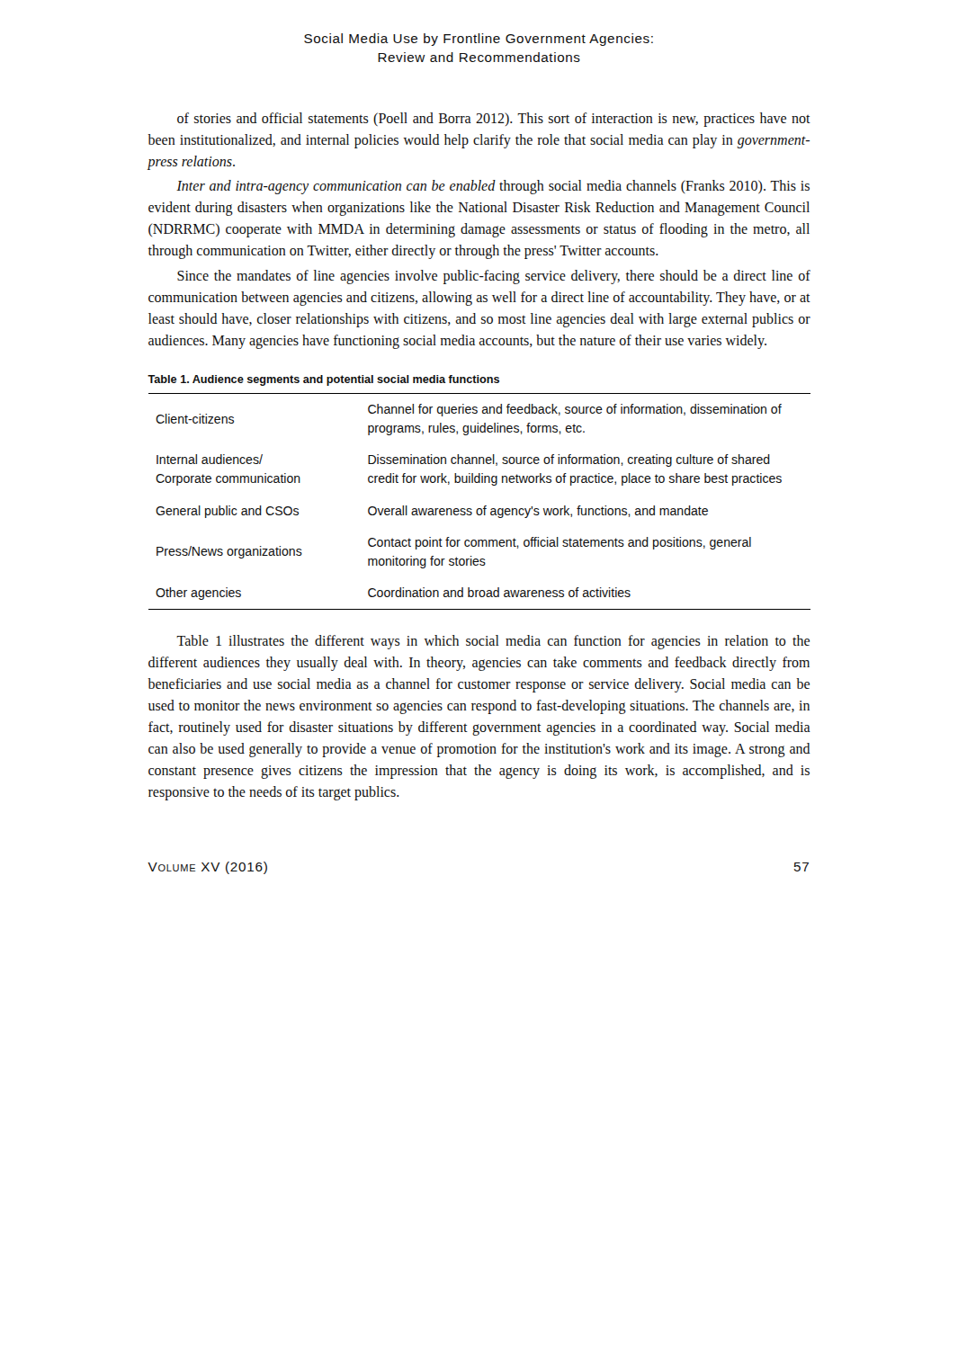Social Media Use by Frontline Government Agencies:
Review and Recommendations
of stories and official statements (Poell and Borra 2012). This sort of interaction is new, practices have not been institutionalized, and internal policies would help clarify the role that social media can play in government-press relations.
Inter and intra-agency communication can be enabled through social media channels (Franks 2010). This is evident during disasters when organizations like the National Disaster Risk Reduction and Management Council (NDRRMC) cooperate with MMDA in determining damage assessments or status of flooding in the metro, all through communication on Twitter, either directly or through the press' Twitter accounts.
Since the mandates of line agencies involve public-facing service delivery, there should be a direct line of communication between agencies and citizens, allowing as well for a direct line of accountability. They have, or at least should have, closer relationships with citizens, and so most line agencies deal with large external publics or audiences. Many agencies have functioning social media accounts, but the nature of their use varies widely.
Table 1. Audience segments and potential social media functions
| Client-citizens | Channel for queries and feedback, source of information, dissemination of programs, rules, guidelines, forms, etc. |
| Internal audiences/ Corporate communication | Dissemination channel, source of information, creating culture of shared credit for work, building networks of practice, place to share best practices |
| General public and CSOs | Overall awareness of agency's work, functions, and mandate |
| Press/News organizations | Contact point for comment, official statements and positions, general monitoring for stories |
| Other agencies | Coordination and broad awareness of activities |
Table 1 illustrates the different ways in which social media can function for agencies in relation to the different audiences they usually deal with. In theory, agencies can take comments and feedback directly from beneficiaries and use social media as a channel for customer response or service delivery. Social media can be used to monitor the news environment so agencies can respond to fast-developing situations. The channels are, in fact, routinely used for disaster situations by different government agencies in a coordinated way. Social media can also be used generally to provide a venue of promotion for the institution's work and its image. A strong and constant presence gives citizens the impression that the agency is doing its work, is accomplished, and is responsive to the needs of its target publics.
Volume XV (2016) 57